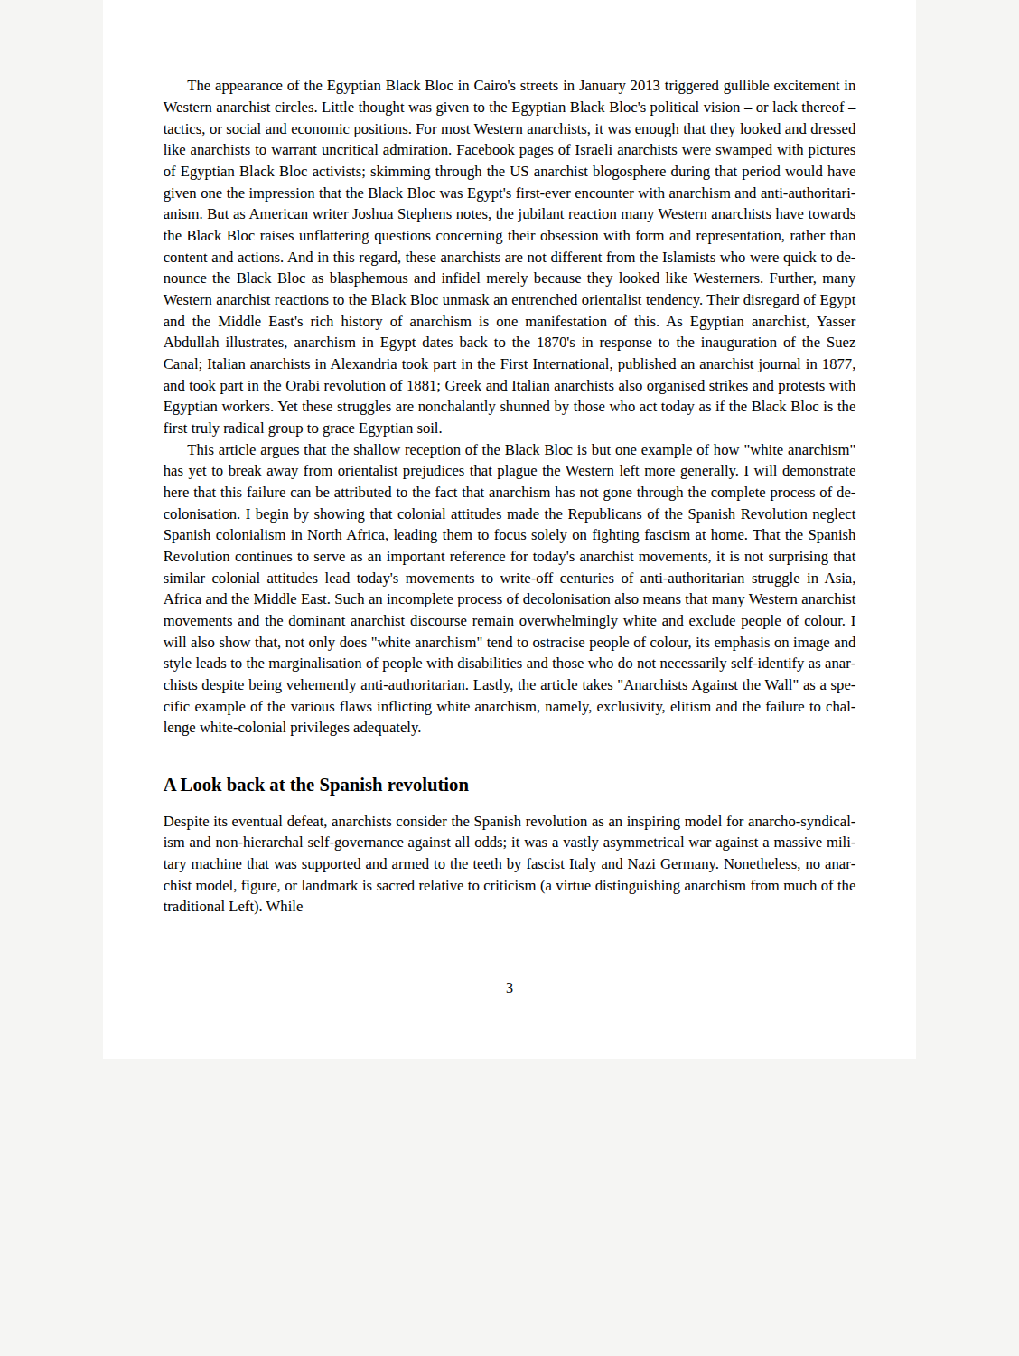The appearance of the Egyptian Black Bloc in Cairo's streets in January 2013 triggered gullible excitement in Western anarchist circles. Little thought was given to the Egyptian Black Bloc's political vision – or lack thereof – tactics, or social and economic positions. For most Western anarchists, it was enough that they looked and dressed like anarchists to warrant uncritical admiration. Facebook pages of Israeli anarchists were swamped with pictures of Egyptian Black Bloc activists; skimming through the US anarchist blogosphere during that period would have given one the impression that the Black Bloc was Egypt's first-ever encounter with anarchism and anti-authoritarianism. But as American writer Joshua Stephens notes, the jubilant reaction many Western anarchists have towards the Black Bloc raises unflattering questions concerning their obsession with form and representation, rather than content and actions. And in this regard, these anarchists are not different from the Islamists who were quick to denounce the Black Bloc as blasphemous and infidel merely because they looked like Westerners. Further, many Western anarchist reactions to the Black Bloc unmask an entrenched orientalist tendency. Their disregard of Egypt and the Middle East's rich history of anarchism is one manifestation of this. As Egyptian anarchist, Yasser Abdullah illustrates, anarchism in Egypt dates back to the 1870's in response to the inauguration of the Suez Canal; Italian anarchists in Alexandria took part in the First International, published an anarchist journal in 1877, and took part in the Orabi revolution of 1881; Greek and Italian anarchists also organised strikes and protests with Egyptian workers. Yet these struggles are nonchalantly shunned by those who act today as if the Black Bloc is the first truly radical group to grace Egyptian soil.
This article argues that the shallow reception of the Black Bloc is but one example of how "white anarchism" has yet to break away from orientalist prejudices that plague the Western left more generally. I will demonstrate here that this failure can be attributed to the fact that anarchism has not gone through the complete process of decolonisation. I begin by showing that colonial attitudes made the Republicans of the Spanish Revolution neglect Spanish colonialism in North Africa, leading them to focus solely on fighting fascism at home. That the Spanish Revolution continues to serve as an important reference for today's anarchist movements, it is not surprising that similar colonial attitudes lead today's movements to write-off centuries of anti-authoritarian struggle in Asia, Africa and the Middle East. Such an incomplete process of decolonisation also means that many Western anarchist movements and the dominant anarchist discourse remain overwhelmingly white and exclude people of colour. I will also show that, not only does "white anarchism" tend to ostracise people of colour, its emphasis on image and style leads to the marginalisation of people with disabilities and those who do not necessarily self-identify as anarchists despite being vehemently anti-authoritarian. Lastly, the article takes "Anarchists Against the Wall" as a specific example of the various flaws inflicting white anarchism, namely, exclusivity, elitism and the failure to challenge white-colonial privileges adequately.
A Look back at the Spanish revolution
Despite its eventual defeat, anarchists consider the Spanish revolution as an inspiring model for anarcho-syndicalism and non-hierarchal self-governance against all odds; it was a vastly asymmetrical war against a massive military machine that was supported and armed to the teeth by fascist Italy and Nazi Germany. Nonetheless, no anarchist model, figure, or landmark is sacred relative to criticism (a virtue distinguishing anarchism from much of the traditional Left). While
3